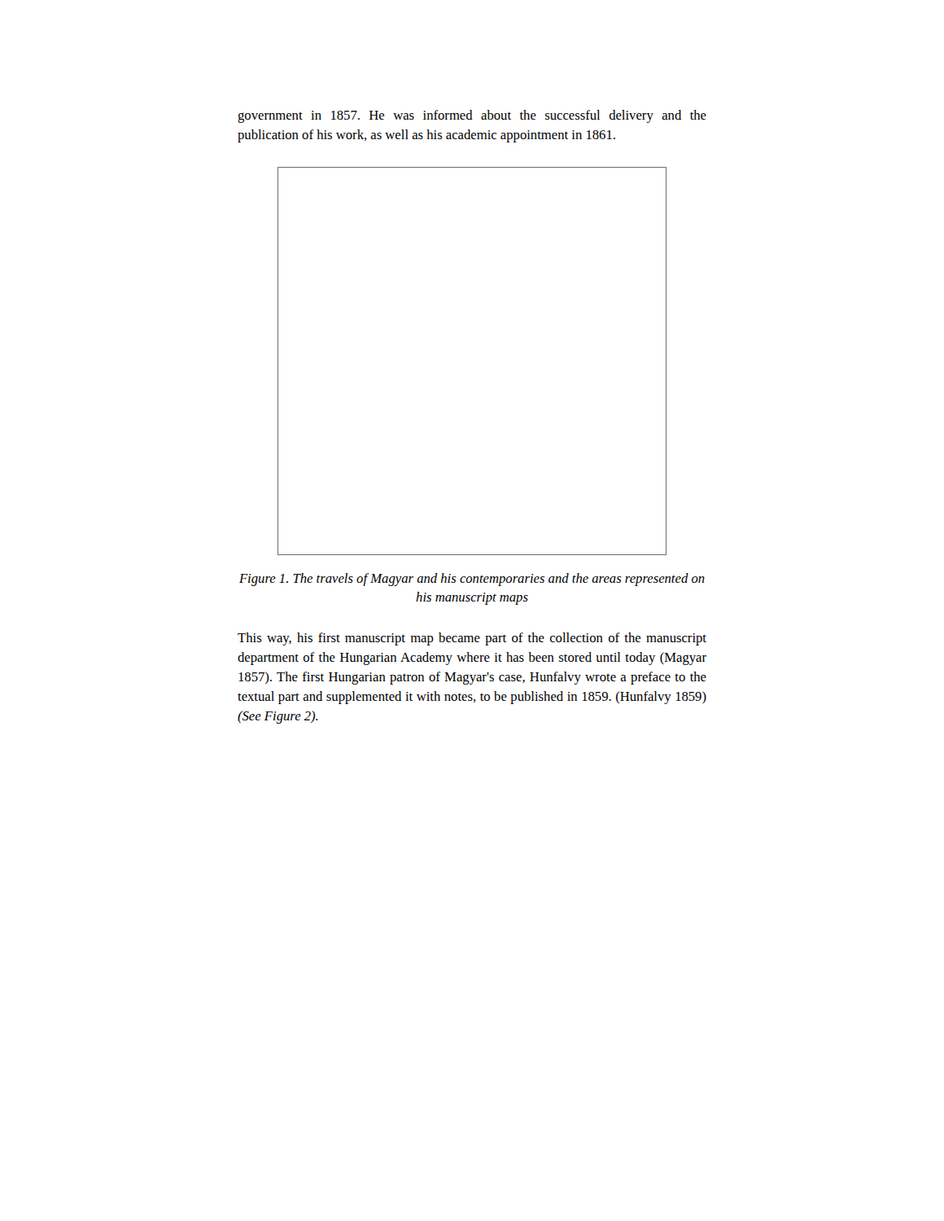government in 1857. He was informed about the successful delivery and the publication of his work, as well as his academic appointment in 1861.
Figure 1. The travels of Magyar and his contemporaries and the areas represented on
his manuscript maps
This way, his first manuscript map became part of the collection of the manuscript department of the Hungarian Academy where it has been stored until today (Magyar 1857). The first Hungarian patron of Magyar's case, Hunfalvy wrote a preface to the textual part and supplemented it with notes, to be published in 1859. (Hunfalvy 1859) (See Figure 2).